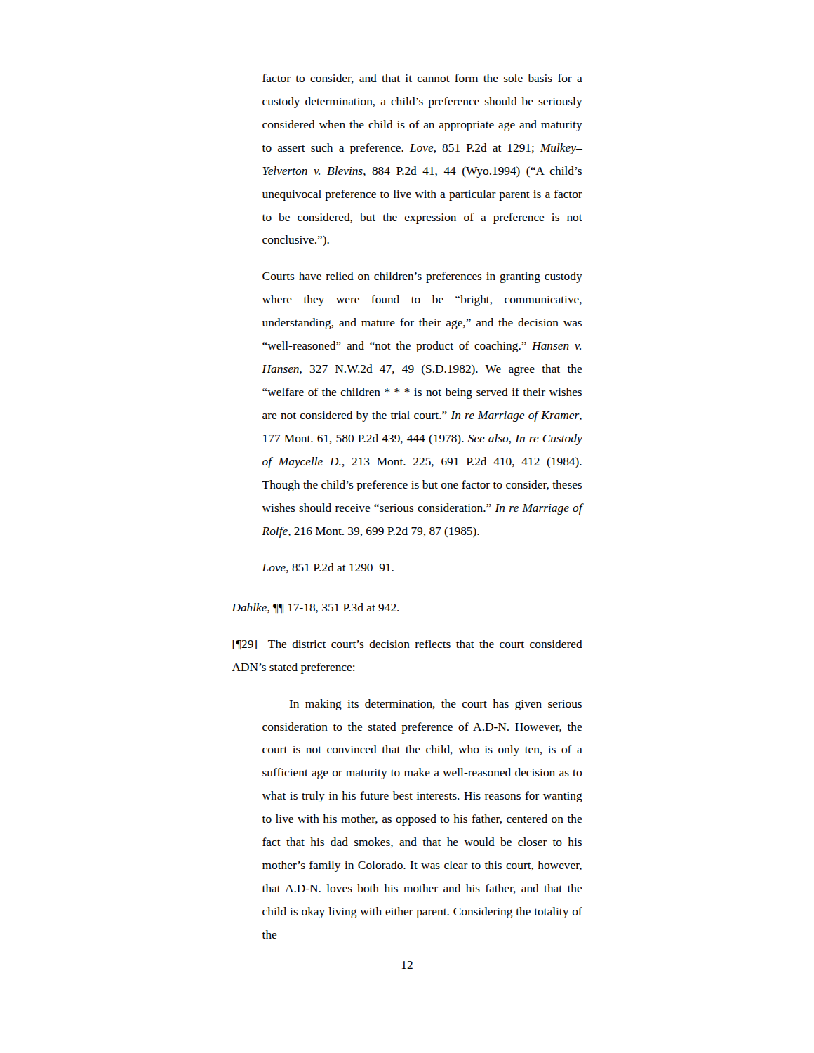factor to consider, and that it cannot form the sole basis for a custody determination, a child’s preference should be seriously considered when the child is of an appropriate age and maturity to assert such a preference. Love, 851 P.2d at 1291; Mulkey–Yelverton v. Blevins, 884 P.2d 41, 44 (Wyo.1994) (“A child’s unequivocal preference to live with a particular parent is a factor to be considered, but the expression of a preference is not conclusive.”).
Courts have relied on children’s preferences in granting custody where they were found to be “bright, communicative, understanding, and mature for their age,” and the decision was “well-reasoned” and “not the product of coaching.” Hansen v. Hansen, 327 N.W.2d 47, 49 (S.D.1982). We agree that the “welfare of the children * * * is not being served if their wishes are not considered by the trial court.” In re Marriage of Kramer, 177 Mont. 61, 580 P.2d 439, 444 (1978). See also, In re Custody of Maycelle D., 213 Mont. 225, 691 P.2d 410, 412 (1984). Though the child’s preference is but one factor to consider, theses wishes should receive “serious consideration.” In re Marriage of Rolfe, 216 Mont. 39, 699 P.2d 79, 87 (1985).
Love, 851 P.2d at 1290–91.
Dahlke, ¶¶ 17-18, 351 P.3d at 942.
[¶29] The district court’s decision reflects that the court considered ADN’s stated preference:
In making its determination, the court has given serious consideration to the stated preference of A.D-N. However, the court is not convinced that the child, who is only ten, is of a sufficient age or maturity to make a well-reasoned decision as to what is truly in his future best interests. His reasons for wanting to live with his mother, as opposed to his father, centered on the fact that his dad smokes, and that he would be closer to his mother’s family in Colorado. It was clear to this court, however, that A.D-N. loves both his mother and his father, and that the child is okay living with either parent. Considering the totality of the
12